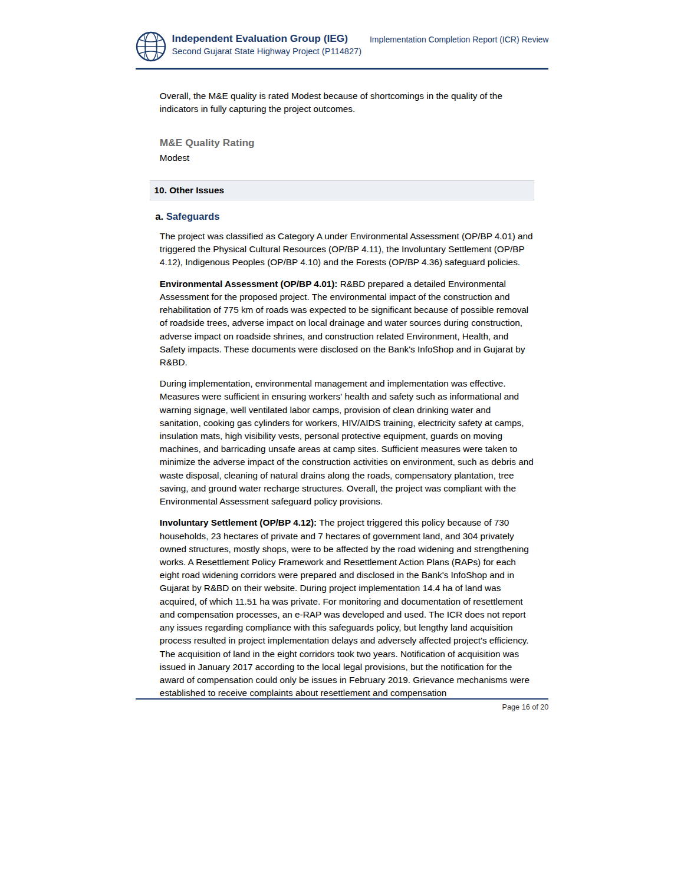Independent Evaluation Group (IEG)
Second Gujarat State Highway Project (P114827)
Implementation Completion Report (ICR) Review
Overall, the M&E quality is rated Modest because of shortcomings in the quality of the indicators in fully capturing the project outcomes.
M&E Quality Rating
Modest
10. Other Issues
a. Safeguards
The project was classified as Category A under Environmental Assessment (OP/BP 4.01) and triggered the Physical Cultural Resources (OP/BP 4.11), the Involuntary Settlement (OP/BP 4.12), Indigenous Peoples (OP/BP 4.10) and the Forests (OP/BP 4.36) safeguard policies.
Environmental Assessment (OP/BP 4.01): R&BD prepared a detailed Environmental Assessment for the proposed project. The environmental impact of the construction and rehabilitation of 775 km of roads was expected to be significant because of possible removal of roadside trees, adverse impact on local drainage and water sources during construction, adverse impact on roadside shrines, and construction related Environment, Health, and Safety impacts. These documents were disclosed on the Bank's InfoShop and in Gujarat by R&BD.
During implementation, environmental management and implementation was effective. Measures were sufficient in ensuring workers' health and safety such as informational and warning signage, well ventilated labor camps, provision of clean drinking water and sanitation, cooking gas cylinders for workers, HIV/AIDS training, electricity safety at camps, insulation mats, high visibility vests, personal protective equipment, guards on moving machines, and barricading unsafe areas at camp sites. Sufficient measures were taken to minimize the adverse impact of the construction activities on environment, such as debris and waste disposal, cleaning of natural drains along the roads, compensatory plantation, tree saving, and ground water recharge structures. Overall, the project was compliant with the Environmental Assessment safeguard policy provisions.
Involuntary Settlement (OP/BP 4.12): The project triggered this policy because of 730 households, 23 hectares of private and 7 hectares of government land, and 304 privately owned structures, mostly shops, were to be affected by the road widening and strengthening works. A Resettlement Policy Framework and Resettlement Action Plans (RAPs) for each eight road widening corridors were prepared and disclosed in the Bank's InfoShop and in Gujarat by R&BD on their website. During project implementation 14.4 ha of land was acquired, of which 11.51 ha was private. For monitoring and documentation of resettlement and compensation processes, an e-RAP was developed and used. The ICR does not report any issues regarding compliance with this safeguards policy, but lengthy land acquisition process resulted in project implementation delays and adversely affected project's efficiency. The acquisition of land in the eight corridors took two years. Notification of acquisition was issued in January 2017 according to the local legal provisions, but the notification for the award of compensation could only be issues in February 2019. Grievance mechanisms were established to receive complaints about resettlement and compensation
Page 16 of 20